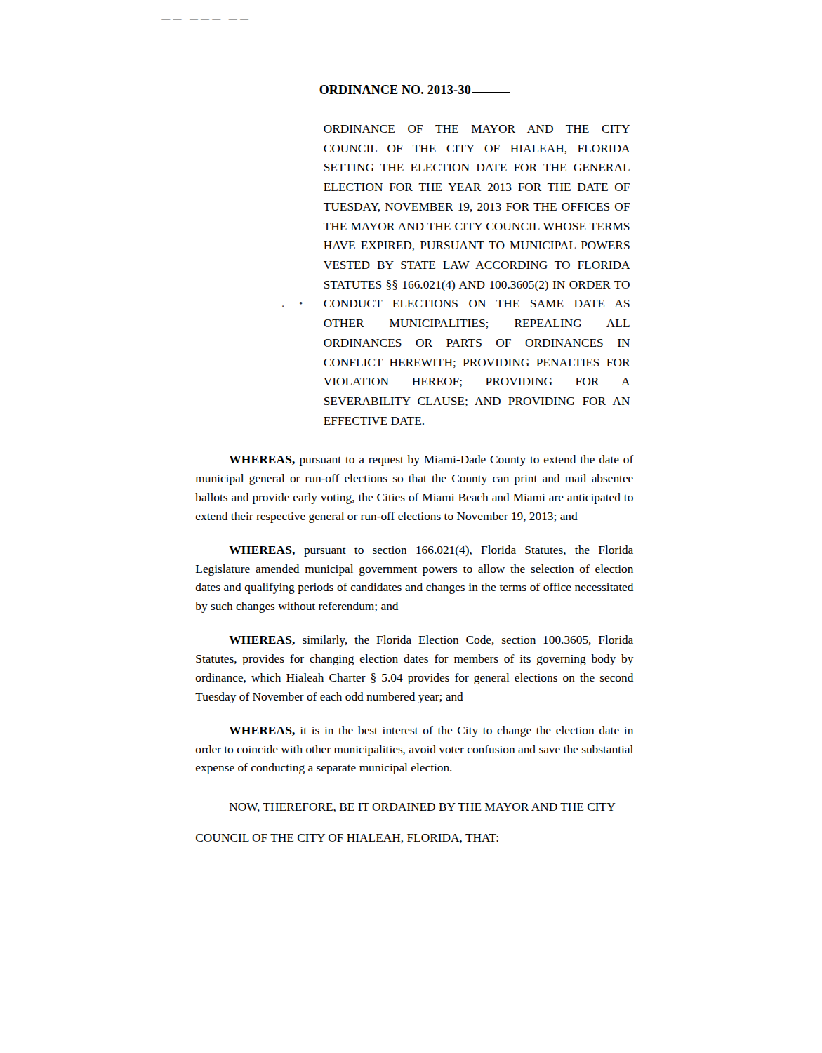—— ——— ——
ORDINANCE NO. 2013-30
.•
ORDINANCE OF THE MAYOR AND THE CITY COUNCIL OF THE CITY OF HIALEAH, FLORIDA SETTING THE ELECTION DATE FOR THE GENERAL ELECTION FOR THE YEAR 2013 FOR THE DATE OF TUESDAY, NOVEMBER 19, 2013 FOR THE OFFICES OF THE MAYOR AND THE CITY COUNCIL WHOSE TERMS HAVE EXPIRED, PURSUANT TO MUNICIPAL POWERS VESTED BY STATE LAW ACCORDING TO FLORIDA STATUTES §§ 166.021(4) AND 100.3605(2) IN ORDER TO CONDUCT ELECTIONS ON THE SAME DATE AS OTHER MUNICIPALITIES; REPEALING ALL ORDINANCES OR PARTS OF ORDINANCES IN CONFLICT HEREWITH; PROVIDING PENALTIES FOR VIOLATION HEREOF; PROVIDING FOR A SEVERABILITY CLAUSE; AND PROVIDING FOR AN EFFECTIVE DATE.
WHEREAS, pursuant to a request by Miami-Dade County to extend the date of municipal general or run-off elections so that the County can print and mail absentee ballots and provide early voting, the Cities of Miami Beach and Miami are anticipated to extend their respective general or run-off elections to November 19, 2013; and
WHEREAS, pursuant to section 166.021(4), Florida Statutes, the Florida Legislature amended municipal government powers to allow the selection of election dates and qualifying periods of candidates and changes in the terms of office necessitated by such changes without referendum; and
WHEREAS, similarly, the Florida Election Code, section 100.3605, Florida Statutes, provides for changing election dates for members of its governing body by ordinance, which Hialeah Charter § 5.04 provides for general elections on the second Tuesday of November of each odd numbered year; and
WHEREAS, it is in the best interest of the City to change the election date in order to coincide with other municipalities, avoid voter confusion and save the substantial expense of conducting a separate municipal election.
NOW, THEREFORE, BE IT ORDAINED BY THE MAYOR AND THE CITY
COUNCIL OF THE CITY OF HIALEAH, FLORIDA, THAT: